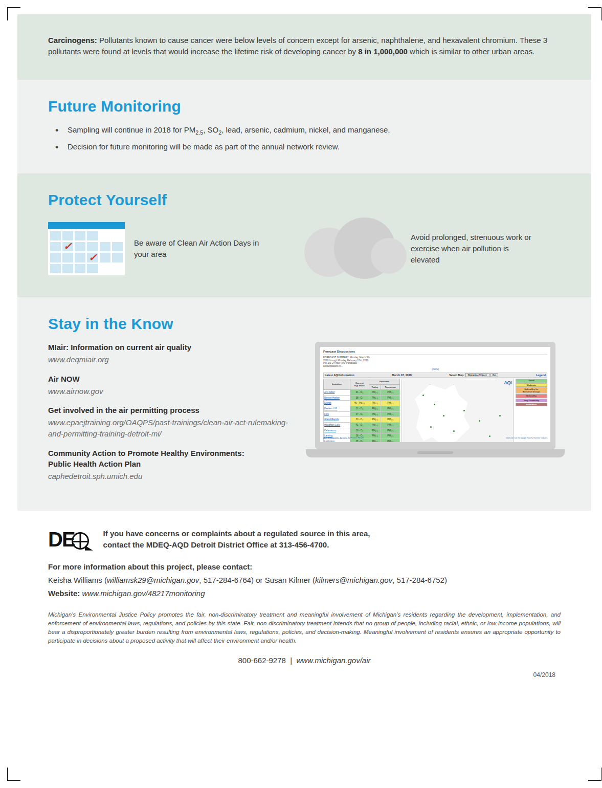Carcinogens: Pollutants known to cause cancer were below levels of concern except for arsenic, naphthalene, and hexavalent chromium. These 3 pollutants were found at levels that would increase the lifetime risk of developing cancer by 8 in 1,000,000 which is similar to other urban areas.
Future Monitoring
Sampling will continue in 2018 for PM2.5, SO2, lead, arsenic, cadmium, nickel, and manganese.
Decision for future monitoring will be made as part of the annual network review.
Protect Yourself
✓ ✓
Be aware of Clean Air Action Days in your area
Avoid prolonged, strenuous work or exercise when air pollution is elevated
Stay in the Know
MIair: Information on current air quality
www.deqmiair.org
Air NOW
www.airnow.gov
Get involved in the air permitting process
www.epaejtraining.org/OAQPS/past-trainings/clean-air-act-rulemaking-and-permitting-training-detroit-mi/
Community Action to Promote Healthy Environments:
Public Health Action Plan
caphedetroit.sph.umich.edu
Forecast Discussions
FORECAST SUMMARY: Monday, March 5th,
2018 through Monday, February 12th, 2018
PM-2.5: 24-hour Fine Particulate
concentrations in...
(more)
Latest AQI Information March 07, 2018 Select Map: Ontario-Ohio ▾ Go Legend
| Location | Current AQI Value | Forecast |
| --- | --- | --- |
| Today | Tomorrow |
| Ann Arbor | 34 - O₃ | PM₂.₅ | PM₂.₅ |
| Benton Harbor | 38 - O₃ | PM₂.₅ | PM₂.₅ |
| Detroit | 46 - PM₂.₅ | PM₂.₅ | PM₂.₅ |
| Eastern U.P. | 31 - O₃ | PM₂.₅ | PM₂.₅ |
| Flint | 47 - O₃ | PM₂.₅ | PM₂.₅ |
| Grand Rapids | 33 - O₃ | PM₂.₅ | PM₂.₅ |
| Houghton Lake | 41 - O₃ | PM₂.₅ | PM₂.₅ |
| Kalamazoo | 39 - O₃ | PM₂.₅ | PM₂.₅ |
| Lansing | 38 - O₃ | PM₂.₅ | PM₂.₅ |
| Ludington | 35 - O₃ | PM₂.₅ | PM₂.₅ |
| Saginaw | 38 - O₃ | PM₂.₅ | PM₂.₅ |
| Traverse City | 36 - O₃ | PM₂.₅ | PM₂.₅ |
AQI
Good
Moderate
Unhealthy for
Sensitive Groups
Unhealthy
Very Unhealthy
Hazardous
AQI Breakpoints Actions To Protect Health Click on site to toggle hourly monitor values
DE
If you have concerns or complaints about a regulated source in this area,
contact the MDEQ-AQD Detroit District Office at 313-456-4700.
For more information about this project, please contact:
Keisha Williams (williamsk29@michigan.gov, 517-284-6764) or Susan Kilmer (kilmers@michigan.gov, 517-284-6752)
Website: www.michigan.gov/48217monitoring
Michigan’s Environmental Justice Policy promotes the fair, non-discriminatory treatment and meaningful involvement of Michigan’s residents regarding the development, implementation, and enforcement of environmental laws, regulations, and policies by this state. Fair, non-discriminatory treatment intends that no group of people, including racial, ethnic, or low-income populations, will bear a disproportionately greater burden resulting from environmental laws, regulations, policies, and decision-making. Meaningful involvement of residents ensures an appropriate opportunity to participate in decisions about a proposed activity that will affect their environment and/or health.
800-662-9278 | www.michigan.gov/air
04/2018